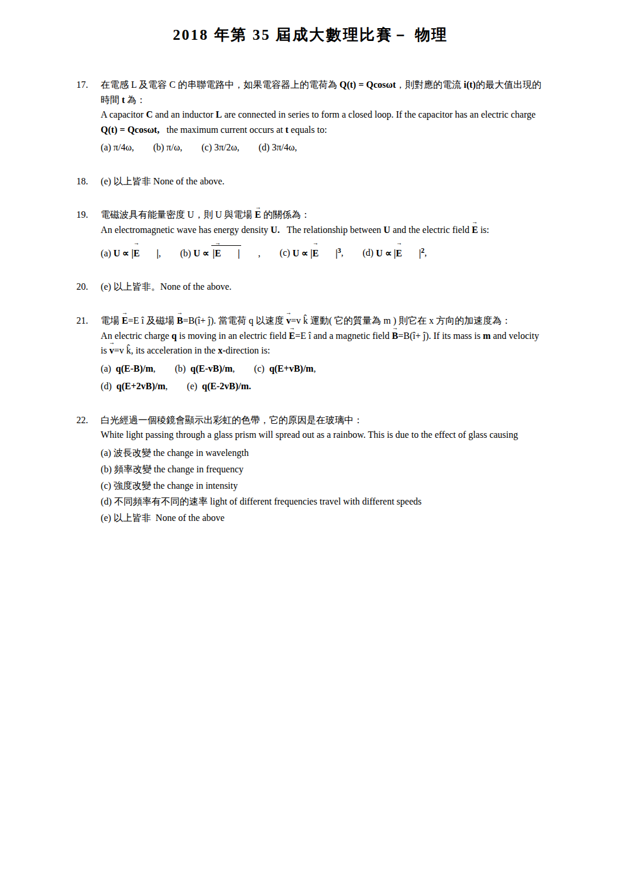2018 年第 35 屆成大數理比賽－ 物理
在電感 L 及電容 C 的串聯電路中，如果電容器上的電荷為 Q(t) = Qcosωt，則對應的電流 i(t) 的最大值出現的時間 t 為： A capacitor C and an inductor L are connected in series to form a closed loop. If the capacitor has an electric charge Q(t) = Qcosωt, the maximum current occurs at t equals to:
(a) π/4ω, (b) π/ω, (c) 3π/2ω, (d) 3π/4ω,
(e) 以上皆非 None of the above.
電磁波具有能量密度 U，則 U 與電場 E 的關係為： An electromagnetic wave has energy density U. The relationship between U and the electric field E is:
(a) U ∝ |E|, (b) U ∝ |E|, (c) U ∝ |E|3, (d) U ∝ |E|2,
(e) 以上皆非。None of the above.
電場 E=E î 及磁場 B=B(î+ ĵ). 當電荷 q 以速度 v=v k̂ 運動( 它的質量為 m ) 則它在 x 方向的加速度為： An electric charge q is moving in an electric field E=E î and a magnetic field B=B(î+ ĵ). If its mass is m and velocity is v=v k̂, its acceleration in the x-direction is:
(a) q(E-B)/m, (b) q(E-vB)/m, (c) q(E+vB)/m,
(d) q(E+2vB)/m, (e) q(E-2vB)/m.
白光經過一個稜鏡會顯示出彩虹的色帶，它的原因是在玻璃中： White light passing through a glass prism will spread out as a rainbow. This is due to the effect of glass causing
(a) 波長改變 the change in wavelength
(b) 頻率改變 the change in frequency
(c) 強度改變 the change in intensity
(d) 不同頻率有不同的速率 light of different frequencies travel with different speeds
(e) 以上皆非 None of the above